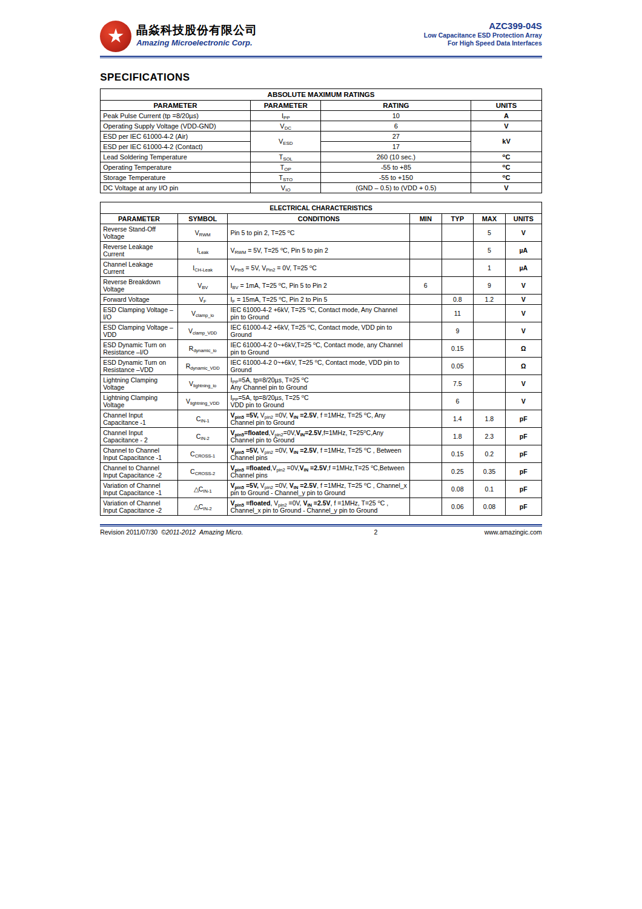晶焱科技股份有限公司
Amazing Microelectronic Corp.
AZC399-04S
Low Capacitance ESD Protection Array
For High Speed Data Interfaces
SPECIFICATIONS
| ABSOLUTE MAXIMUM RATINGS |
| PARAMETER | PARAMETER | RATING | UNITS |
| Peak Pulse Current (tp =8/20µs) | I PP | 10 | A |
| Operating Supply Voltage (VDD-GND) | V DC | 6 | V |
| ESD per IEC 61000-4-2 (Air) | V ESD | 27 | kV |
| ESD per IEC 61000-4-2 (Contact) | 17 |
| Lead Soldering Temperature | T SOL | 260 (10 sec.) | o C |
| Operating Temperature | T OP | -55 to +85 | o C |
| Storage Temperature | T STO | -55 to +150 | o C |
| DC Voltage at any I/O pin | V IO | (GND – 0.5) to (VDD + 0.5) | V |
| ELECTRICAL CHARACTERISTICS |
| PARAMETER | SYMBOL | CONDITIONS | MIN | TYP | MAX | UNITS |
| Reverse Stand-Off Voltage | V RWM | Pin 5 to pin 2, T=25 o C | | | 5 | V |
| Reverse Leakage Current | I Leak | V RWM = 5V, T=25 o C, Pin 5 to pin 2 | | | 5 | µA |
| Channel Leakage Current | I CH-Leak | V Pin5 = 5V, V Pin2 = 0V, T=25 o C | | | 1 | µA |
| Reverse Breakdown Voltage | V BV | I BV = 1mA, T=25 o C, Pin 5 to Pin 2 | 6 | | 9 | V |
| Forward Voltage | V F | I F = 15mA, T=25 o C, Pin 2 to Pin 5 | | 0.8 | 1.2 | V |
| ESD Clamping Voltage –I/O | V clamp_io | IEC 61000-4-2 +6kV, T=25 o C, Contact mode, Any Channel pin to Ground | | 11 | | V |
| ESD Clamping Voltage –VDD | V clamp_VDD | IEC 61000-4-2 +6kV, T=25 o C, Contact mode, VDD pin to Ground | | 9 | | V |
| ESD Dynamic Turn on Resistance –I/O | R dynamic_io | IEC 61000-4-2 0~+6kV,T=25 o C, Contact mode, any Channel pin to Ground | | 0.15 | | Ω |
| ESD Dynamic Turn on Resistance –VDD | R dynamic_VDD | IEC 61000-4-2 0~+6kV, T=25 o C, Contact mode, VDD pin to Ground | | 0.05 | | Ω |
| Lightning Clamping Voltage | V lightning_io | I PP =5A, tp=8/20µs, T=25 o C Any Channel pin to Ground | | 7.5 | | V |
| Lightning Clamping Voltage | V lightning_VDD | I PP =5A, tp=8/20µs, T=25 o C VDD pin to Ground | | 6 | | V |
| Channel Input Capacitance -1 | C IN-1 | V pin5 =5V, V pin2 =0V, V IN =2.5V , f =1MHz, T=25 o C, Any Channel pin to Ground | | 1.4 | 1.8 | pF |
| Channel Input Capacitance - 2 | C IN-2 | V pin5 =floated ,V pin2 =0V, V IN =2.5V ,f=1MHz, T=25 o C,Any Channel pin to Ground | | 1.8 | 2.3 | pF |
| Channel to Channel Input Capacitance -1 | C CROSS-1 | V pin5 =5V, V pin2 =0V, V IN =2.5V , f =1MHz, T=25 o C , Between Channel pins | | 0.15 | 0.2 | pF |
| Channel to Channel Input Capacitance -2 | C CROSS-2 | V pin5 =floated ,V pin2 =0V, V IN =2.5V ,f =1MHz,T=25 o C,Between Channel pins | | 0.25 | 0.35 | pF |
| Variation of Channel Input Capacitance -1 | △C IN-1 | V pin5 =5V, V pin2 =0V, V IN =2.5V , f =1MHz, T=25 o C , Channel_x pin to Ground - Channel_y pin to Ground | | 0.08 | 0.1 | pF |
| Variation of Channel Input Capacitance -2 | △C IN-2 | V pin5 =floated , V pin2 =0V, V IN =2.5V , f =1MHz, T=25 o C , Channel_x pin to Ground - Channel_y pin to Ground | | 0.06 | 0.08 | pF |
Revision 2011/07/30 ©2011-2012 Amazing Micro.
2
www.amazingic.com